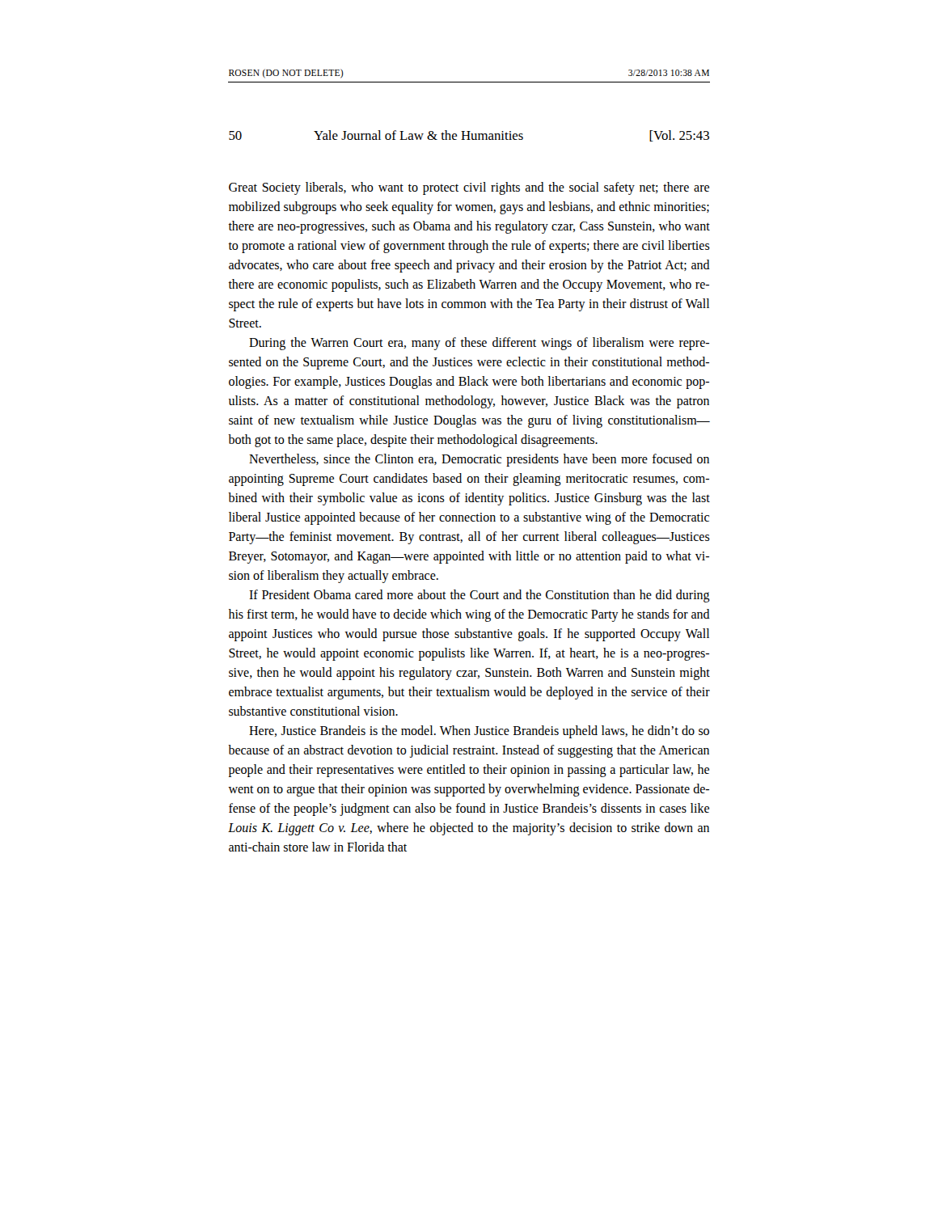Rosen (Do Not Delete) 3/28/2013 10:38 AM
50 Yale Journal of Law & the Humanities [Vol. 25:43
Great Society liberals, who want to protect civil rights and the social safety net; there are mobilized subgroups who seek equality for women, gays and lesbians, and ethnic minorities; there are neo-progressives, such as Obama and his regulatory czar, Cass Sunstein, who want to promote a rational view of government through the rule of experts; there are civil liberties advocates, who care about free speech and privacy and their erosion by the Patriot Act; and there are economic populists, such as Elizabeth Warren and the Occupy Movement, who respect the rule of experts but have lots in common with the Tea Party in their distrust of Wall Street.
During the Warren Court era, many of these different wings of liberalism were represented on the Supreme Court, and the Justices were eclectic in their constitutional methodologies. For example, Justices Douglas and Black were both libertarians and economic populists. As a matter of constitutional methodology, however, Justice Black was the patron saint of new textualism while Justice Douglas was the guru of living constitutionalism—both got to the same place, despite their methodological disagreements.
Nevertheless, since the Clinton era, Democratic presidents have been more focused on appointing Supreme Court candidates based on their gleaming meritocratic resumes, combined with their symbolic value as icons of identity politics. Justice Ginsburg was the last liberal Justice appointed because of her connection to a substantive wing of the Democratic Party—the feminist movement. By contrast, all of her current liberal colleagues—Justices Breyer, Sotomayor, and Kagan—were appointed with little or no attention paid to what vision of liberalism they actually embrace.
If President Obama cared more about the Court and the Constitution than he did during his first term, he would have to decide which wing of the Democratic Party he stands for and appoint Justices who would pursue those substantive goals. If he supported Occupy Wall Street, he would appoint economic populists like Warren. If, at heart, he is a neo-progressive, then he would appoint his regulatory czar, Sunstein. Both Warren and Sunstein might embrace textualist arguments, but their textualism would be deployed in the service of their substantive constitutional vision.
Here, Justice Brandeis is the model. When Justice Brandeis upheld laws, he didn’t do so because of an abstract devotion to judicial restraint. Instead of suggesting that the American people and their representatives were entitled to their opinion in passing a particular law, he went on to argue that their opinion was supported by overwhelming evidence. Passionate defense of the people’s judgment can also be found in Justice Brandeis’s dissents in cases like Louis K. Liggett Co v. Lee, where he objected to the majority’s decision to strike down an anti-chain store law in Florida that